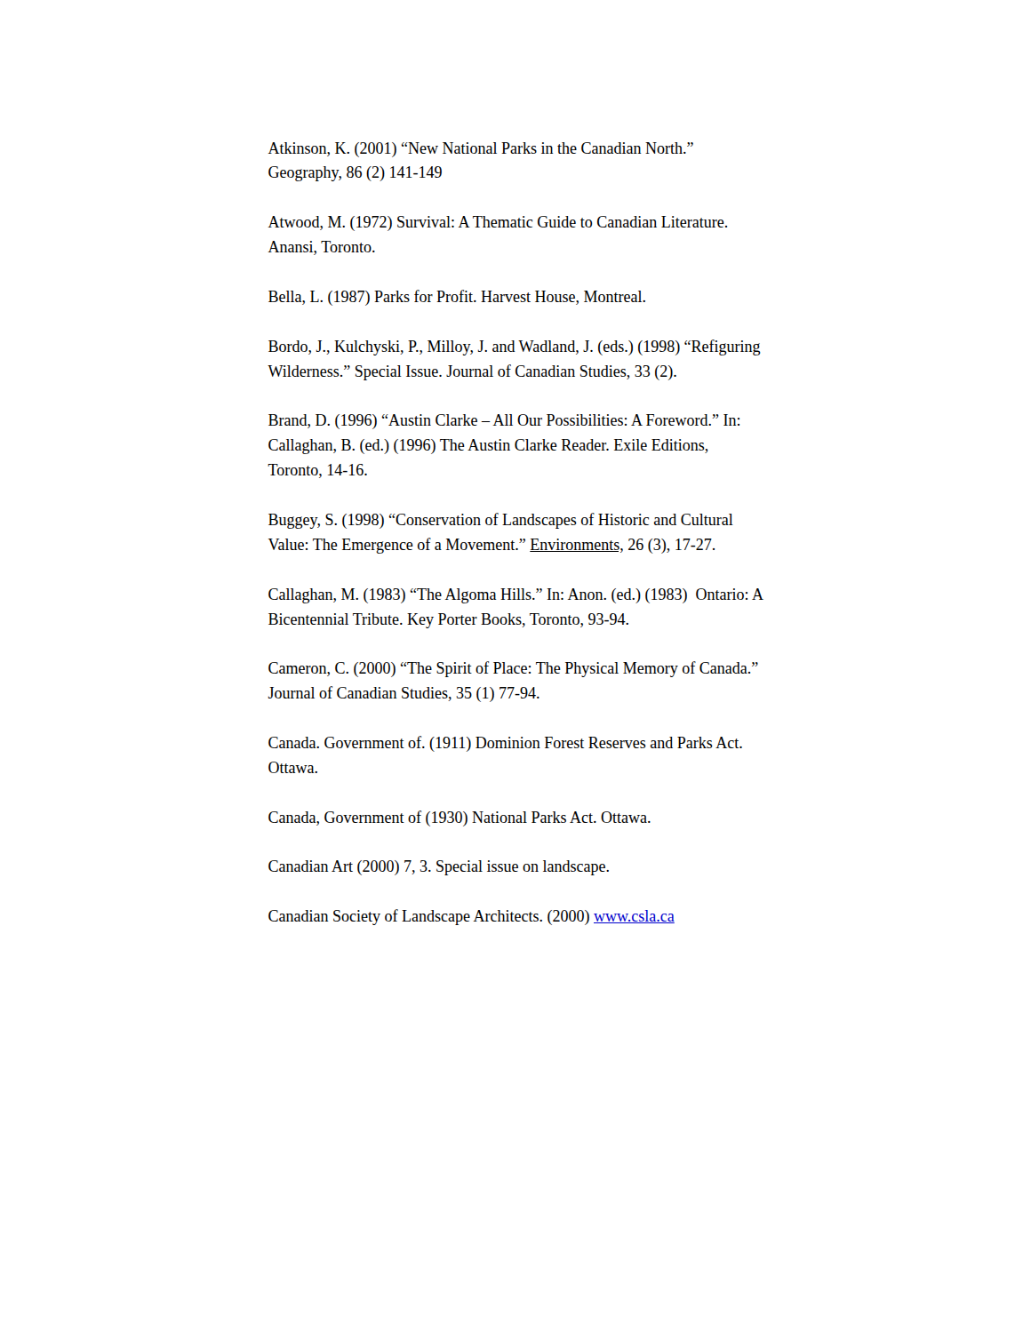Atkinson, K. (2001) “New National Parks in the Canadian North.” Geography, 86 (2) 141-149
Atwood, M. (1972) Survival: A Thematic Guide to Canadian Literature. Anansi, Toronto.
Bella, L. (1987) Parks for Profit. Harvest House, Montreal.
Bordo, J., Kulchyski, P., Milloy, J. and Wadland, J. (eds.) (1998) “Refiguring Wilderness.” Special Issue. Journal of Canadian Studies, 33 (2).
Brand, D. (1996) “Austin Clarke – All Our Possibilities: A Foreword.” In: Callaghan, B. (ed.) (1996) The Austin Clarke Reader. Exile Editions, Toronto, 14-16.
Buggey, S. (1998) “Conservation of Landscapes of Historic and Cultural Value: The Emergence of a Movement.” Environments, 26 (3), 17-27.
Callaghan, M. (1983) “The Algoma Hills.” In: Anon. (ed.) (1983) Ontario: A Bicentennial Tribute. Key Porter Books, Toronto, 93-94.
Cameron, C. (2000) “The Spirit of Place: The Physical Memory of Canada.” Journal of Canadian Studies, 35 (1) 77-94.
Canada. Government of. (1911) Dominion Forest Reserves and Parks Act. Ottawa.
Canada, Government of (1930) National Parks Act. Ottawa.
Canadian Art (2000) 7, 3. Special issue on landscape.
Canadian Society of Landscape Architects. (2000) www.csla.ca